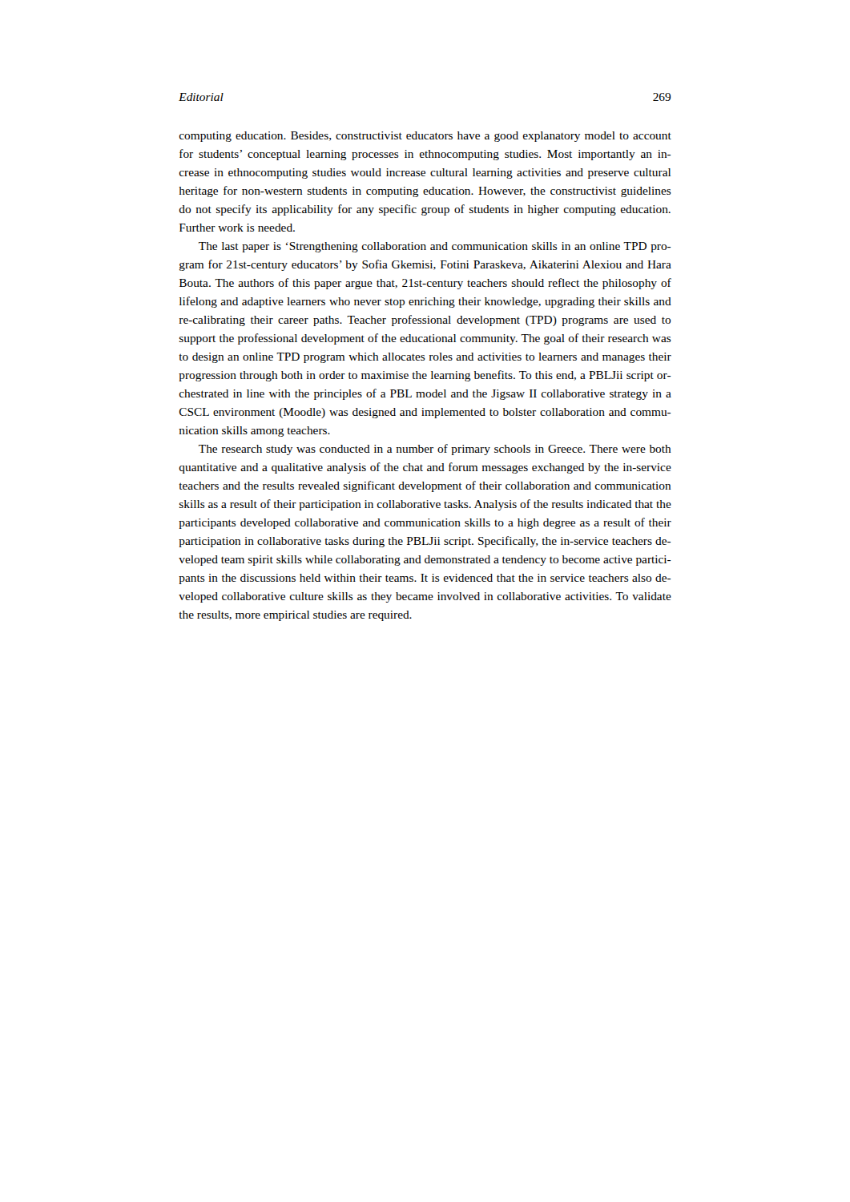Editorial 269
computing education. Besides, constructivist educators have a good explanatory model to account for students’ conceptual learning processes in ethnocomputing studies. Most importantly an increase in ethnocomputing studies would increase cultural learning activities and preserve cultural heritage for non-western students in computing education. However, the constructivist guidelines do not specify its applicability for any specific group of students in higher computing education. Further work is needed.
The last paper is ‘Strengthening collaboration and communication skills in an online TPD program for 21st-century educators’ by Sofia Gkemisi, Fotini Paraskeva, Aikaterini Alexiou and Hara Bouta. The authors of this paper argue that, 21st-century teachers should reflect the philosophy of lifelong and adaptive learners who never stop enriching their knowledge, upgrading their skills and re-calibrating their career paths. Teacher professional development (TPD) programs are used to support the professional development of the educational community. The goal of their research was to design an online TPD program which allocates roles and activities to learners and manages their progression through both in order to maximise the learning benefits. To this end, a PBLJii script orchestrated in line with the principles of a PBL model and the Jigsaw II collaborative strategy in a CSCL environment (Moodle) was designed and implemented to bolster collaboration and communication skills among teachers.
The research study was conducted in a number of primary schools in Greece. There were both quantitative and a qualitative analysis of the chat and forum messages exchanged by the in-service teachers and the results revealed significant development of their collaboration and communication skills as a result of their participation in collaborative tasks. Analysis of the results indicated that the participants developed collaborative and communication skills to a high degree as a result of their participation in collaborative tasks during the PBLJii script. Specifically, the in-service teachers developed team spirit skills while collaborating and demonstrated a tendency to become active participants in the discussions held within their teams. It is evidenced that the in service teachers also developed collaborative culture skills as they became involved in collaborative activities. To validate the results, more empirical studies are required.